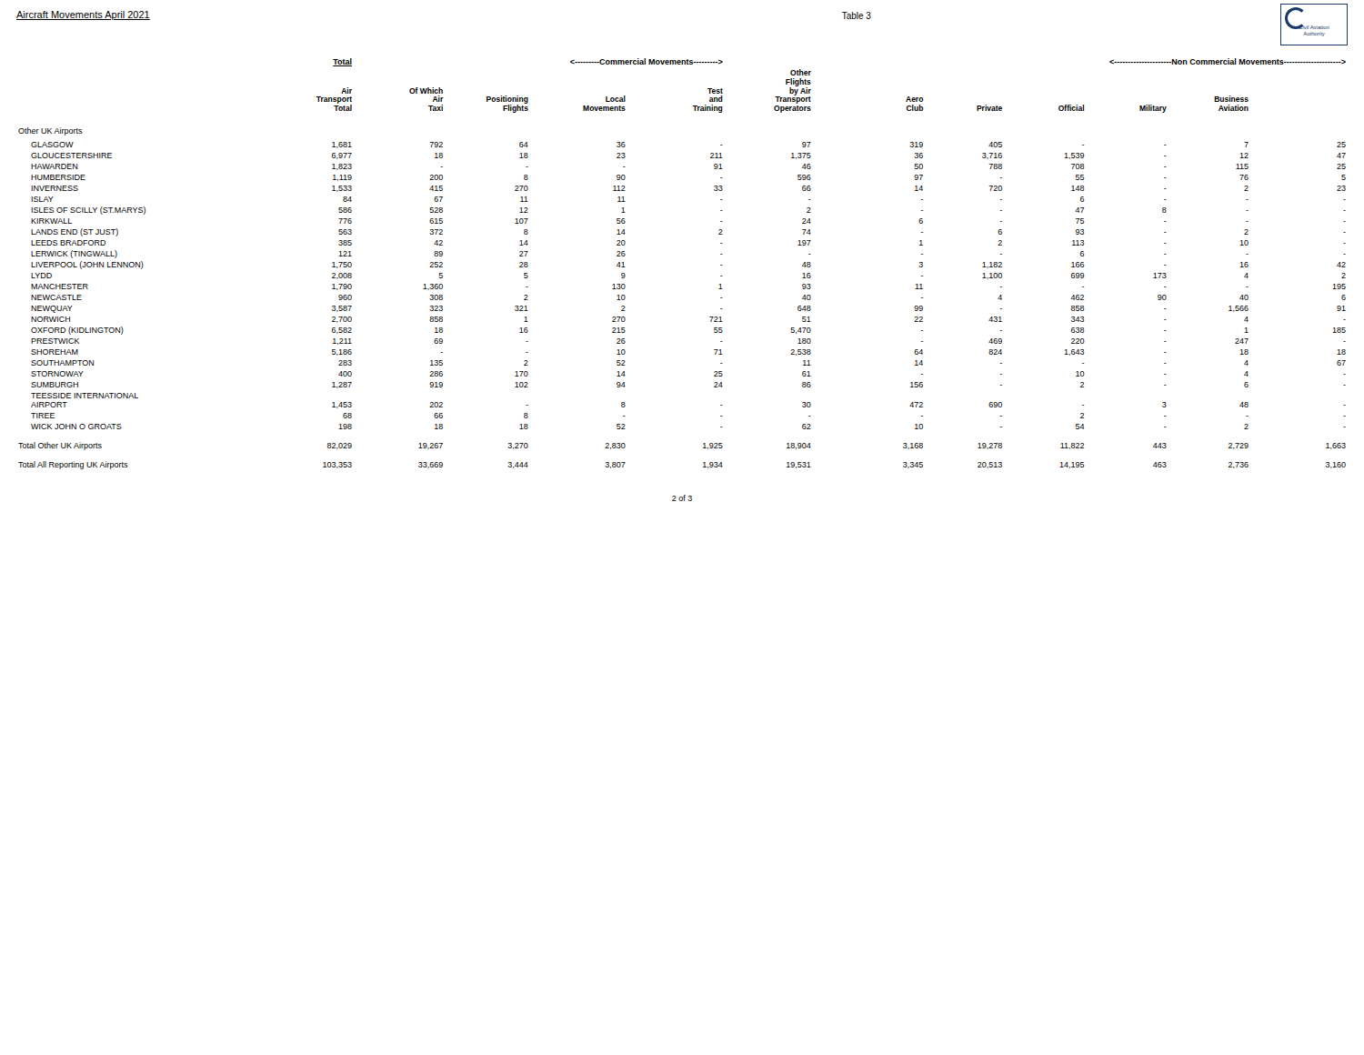Aircraft Movements April 2021 Table 3
Civil Aviation
Authority
| | Total | <---------Commercial Movements---------> | <---------------------Non Commercial Movements---------------------> |
| | Air Transport Total | Of Which Air Taxi | Positioning Flights | Local Movements | Test and Training | Other Flights by Air Transport Operators | Aero Club | Private | Official | Military | Business Aviation | |
| Other UK Airports | |
| GLASGOW | 1,681 | 792 | 64 | 36 | - | 97 | 319 | 405 | - | - | 7 | 25 |
| GLOUCESTERSHIRE | 6,977 | 18 | 18 | 23 | 211 | 1,375 | 36 | 3,716 | 1,539 | - | 12 | 47 |
| HAWARDEN | 1,823 | - | - | - | 91 | 46 | 50 | 788 | 708 | - | 115 | 25 |
| HUMBERSIDE | 1,119 | 200 | 8 | 90 | - | 596 | 97 | - | 55 | - | 76 | 5 |
| INVERNESS | 1,533 | 415 | 270 | 112 | 33 | 66 | 14 | 720 | 148 | - | 2 | 23 |
| ISLAY | 84 | 67 | 11 | 11 | - | - | - | - | 6 | - | - | - |
| ISLES OF SCILLY (ST.MARYS) | 586 | 528 | 12 | 1 | - | 2 | - | - | 47 | 8 | - | - |
| KIRKWALL | 776 | 615 | 107 | 56 | - | 24 | 6 | - | 75 | - | - | - |
| LANDS END (ST JUST) | 563 | 372 | 8 | 14 | 2 | 74 | - | 6 | 93 | - | 2 | - |
| LEEDS BRADFORD | 385 | 42 | 14 | 20 | - | 197 | 1 | 2 | 113 | - | 10 | - |
| LERWICK (TINGWALL) | 121 | 89 | 27 | 26 | - | - | - | - | 6 | - | - | - |
| LIVERPOOL (JOHN LENNON) | 1,750 | 252 | 28 | 41 | - | 48 | 3 | 1,182 | 166 | - | 16 | 42 |
| LYDD | 2,008 | 5 | 5 | 9 | - | 16 | - | 1,100 | 699 | 173 | 4 | 2 |
| MANCHESTER | 1,790 | 1,360 | - | 130 | 1 | 93 | 11 | - | - | - | - | 195 |
| NEWCASTLE | 960 | 308 | 2 | 10 | - | 40 | - | 4 | 462 | 90 | 40 | 6 |
| NEWQUAY | 3,587 | 323 | 321 | 2 | - | 648 | 99 | - | 858 | - | 1,566 | 91 |
| NORWICH | 2,700 | 858 | 1 | 270 | 721 | 51 | 22 | 431 | 343 | - | 4 | - |
| OXFORD (KIDLINGTON) | 6,582 | 18 | 16 | 215 | 55 | 5,470 | - | - | 638 | - | 1 | 185 |
| PRESTWICK | 1,211 | 69 | - | 26 | - | 180 | - | 469 | 220 | - | 247 | - |
| SHOREHAM | 5,186 | - | - | 10 | 71 | 2,538 | 64 | 824 | 1,643 | - | 18 | 18 |
| SOUTHAMPTON | 283 | 135 | 2 | 52 | - | 11 | 14 | - | - | - | 4 | 67 |
| STORNOWAY | 400 | 286 | 170 | 14 | 25 | 61 | - | - | 10 | - | 4 | - |
| SUMBURGH | 1,287 | 919 | 102 | 94 | 24 | 86 | 156 | - | 2 | - | 6 | - |
| TEESSIDE INTERNATIONAL AIRPORT | 1,453 | 202 | - | 8 | - | 30 | 472 | 690 | - | 3 | 48 | - |
| TIREE | 68 | 66 | 8 | - | - | - | - | - | 2 | - | - | - |
| WICK JOHN O GROATS | 198 | 18 | 18 | 52 | - | 62 | 10 | - | 54 | - | 2 | - |
| Total Other UK Airports | 82,029 | 19,267 | 3,270 | 2,830 | 1,925 | 18,904 | 3,168 | 19,278 | 11,822 | 443 | 2,729 | 1,663 |
| Total All Reporting UK Airports | 103,353 | 33,669 | 3,444 | 3,807 | 1,934 | 19,531 | 3,345 | 20,513 | 14,195 | 463 | 2,736 | 3,160 |
2 of 3